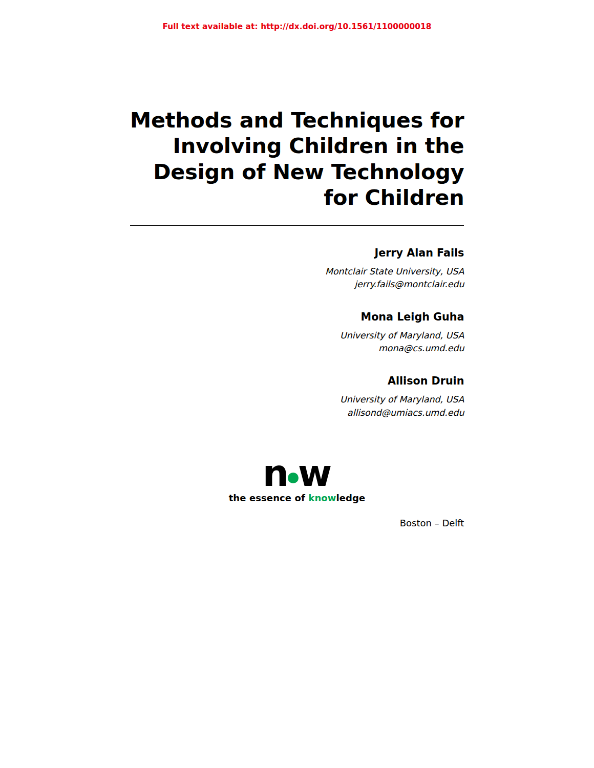Full text available at: http://dx.doi.org/10.1561/1100000018
Methods and Techniques for Involving Children in the Design of New Technology for Children
Jerry Alan Fails
Montclair State University, USA
jerry.fails@montclair.edu
Mona Leigh Guha
University of Maryland, USA
mona@cs.umd.edu
Allison Druin
University of Maryland, USA
allisond@umiacs.umd.edu
n w
the essence of knowledge
Boston – Delft